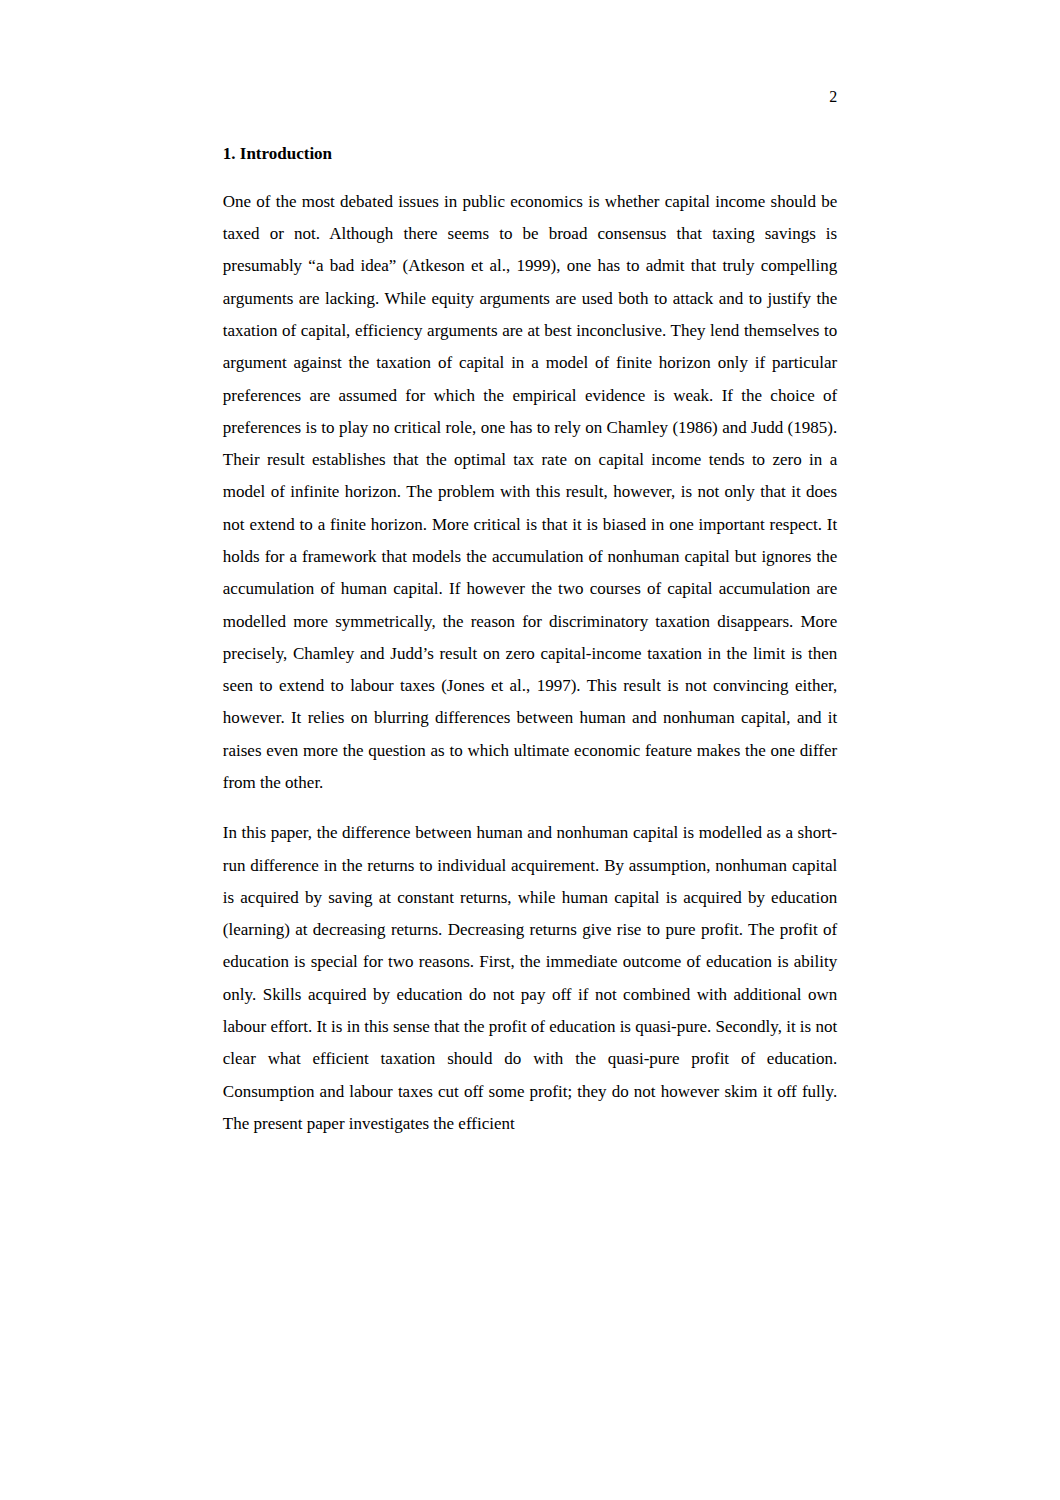2
1. Introduction
One of the most debated issues in public economics is whether capital income should be taxed or not. Although there seems to be broad consensus that taxing savings is presumably “a bad idea” (Atkeson et al., 1999), one has to admit that truly compelling arguments are lacking. While equity arguments are used both to attack and to justify the taxation of capital, efficiency arguments are at best inconclusive. They lend themselves to argument against the taxation of capital in a model of finite horizon only if particular preferences are assumed for which the empirical evidence is weak. If the choice of preferences is to play no critical role, one has to rely on Chamley (1986) and Judd (1985). Their result establishes that the optimal tax rate on capital income tends to zero in a model of infinite horizon. The problem with this result, however, is not only that it does not extend to a finite horizon. More critical is that it is biased in one important respect. It holds for a framework that models the accumulation of nonhuman capital but ignores the accumulation of human capital. If however the two courses of capital accumulation are modelled more symmetrically, the reason for discriminatory taxation disappears. More precisely, Chamley and Judd’s result on zero capital-income taxation in the limit is then seen to extend to labour taxes (Jones et al., 1997). This result is not convincing either, however. It relies on blurring differences between human and nonhuman capital, and it raises even more the question as to which ultimate economic feature makes the one differ from the other.
In this paper, the difference between human and nonhuman capital is modelled as a short-run difference in the returns to individual acquirement. By assumption, nonhuman capital is acquired by saving at constant returns, while human capital is acquired by education (learning) at decreasing returns. Decreasing returns give rise to pure profit. The profit of education is special for two reasons. First, the immediate outcome of education is ability only. Skills acquired by education do not pay off if not combined with additional own labour effort. It is in this sense that the profit of education is quasi-pure. Secondly, it is not clear what efficient taxation should do with the quasi-pure profit of education. Consumption and labour taxes cut off some profit; they do not however skim it off fully. The present paper investigates the efficient